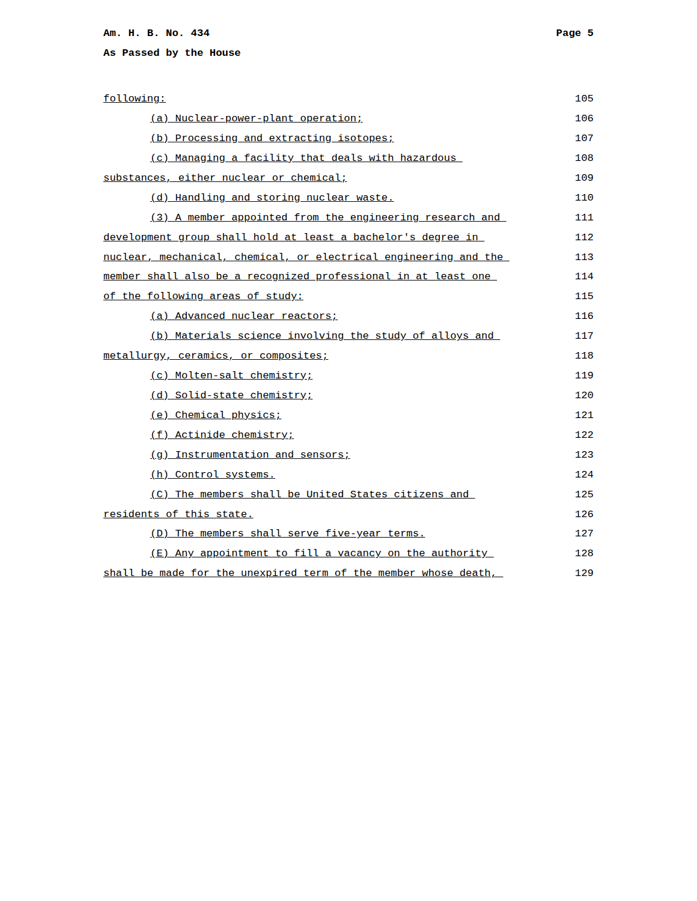Am. H. B. No. 434
As Passed by the House
Page 5
following:
105
(a) Nuclear-power-plant operation;
106
(b) Processing and extracting isotopes;
107
(c) Managing a facility that deals with hazardous
108
substances, either nuclear or chemical;
109
(d) Handling and storing nuclear waste.
110
(3) A member appointed from the engineering research and
111
development group shall hold at least a bachelor's degree in
112
nuclear, mechanical, chemical, or electrical engineering and the
113
member shall also be a recognized professional in at least one
114
of the following areas of study:
115
(a) Advanced nuclear reactors;
116
(b) Materials science involving the study of alloys and
117
metallurgy, ceramics, or composites;
118
(c) Molten-salt chemistry;
119
(d) Solid-state chemistry;
120
(e) Chemical physics;
121
(f) Actinide chemistry;
122
(g) Instrumentation and sensors;
123
(h) Control systems.
124
(C) The members shall be United States citizens and
125
residents of this state.
126
(D) The members shall serve five-year terms.
127
(E) Any appointment to fill a vacancy on the authority
128
shall be made for the unexpired term of the member whose death,
129